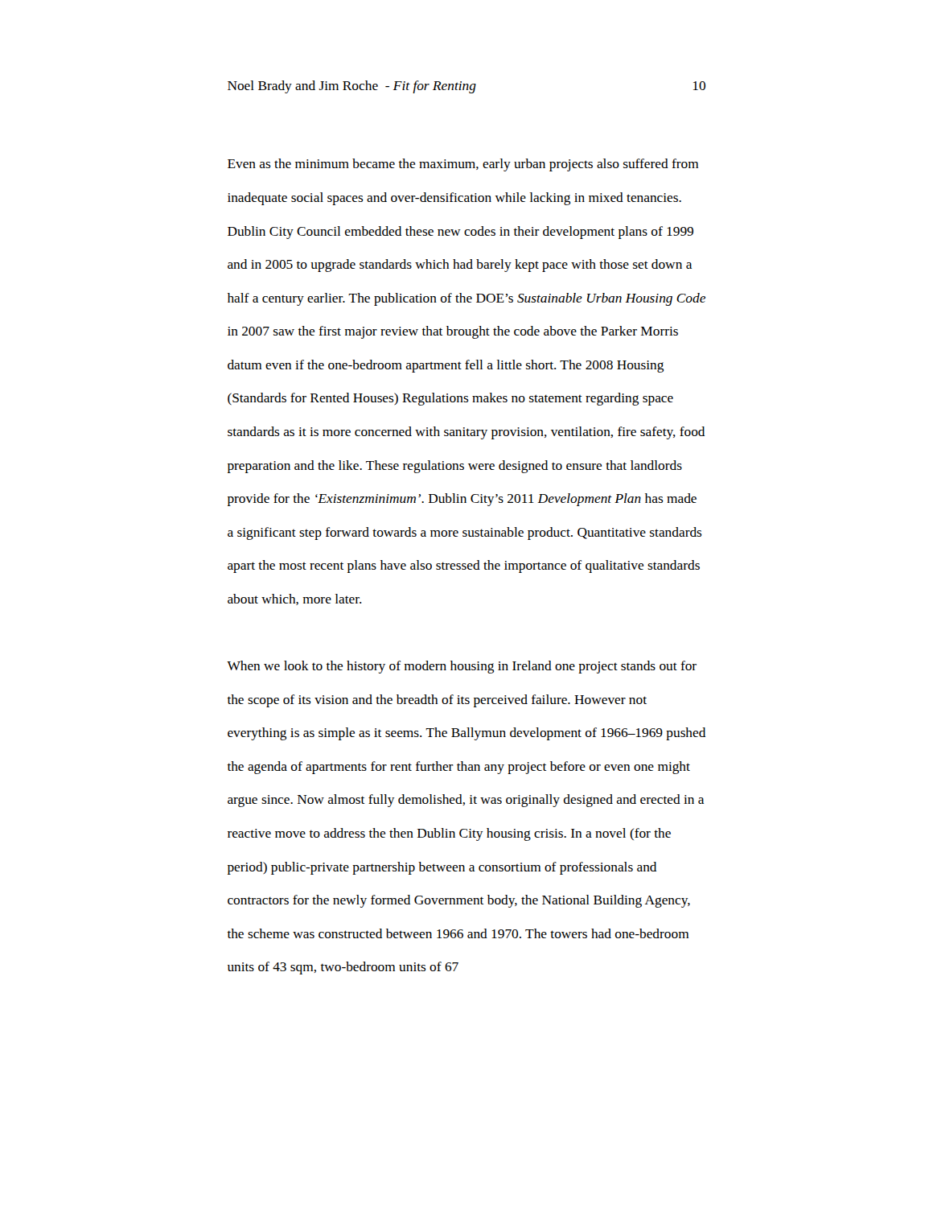Noel Brady and Jim Roche - Fit for Renting 10
Even as the minimum became the maximum, early urban projects also suffered from inadequate social spaces and over-densification while lacking in mixed tenancies. Dublin City Council embedded these new codes in their development plans of 1999 and in 2005 to upgrade standards which had barely kept pace with those set down a half a century earlier. The publication of the DOE’s Sustainable Urban Housing Code in 2007 saw the first major review that brought the code above the Parker Morris datum even if the one-bedroom apartment fell a little short. The 2008 Housing (Standards for Rented Houses) Regulations makes no statement regarding space standards as it is more concerned with sanitary provision, ventilation, fire safety, food preparation and the like. These regulations were designed to ensure that landlords provide for the ‘Existenzminimum’. Dublin City’s 2011 Development Plan has made a significant step forward towards a more sustainable product. Quantitative standards apart the most recent plans have also stressed the importance of qualitative standards about which, more later.
When we look to the history of modern housing in Ireland one project stands out for the scope of its vision and the breadth of its perceived failure. However not everything is as simple as it seems. The Ballymun development of 1966–1969 pushed the agenda of apartments for rent further than any project before or even one might argue since. Now almost fully demolished, it was originally designed and erected in a reactive move to address the then Dublin City housing crisis. In a novel (for the period) public-private partnership between a consortium of professionals and contractors for the newly formed Government body, the National Building Agency, the scheme was constructed between 1966 and 1970. The towers had one-bedroom units of 43 sqm, two-bedroom units of 67